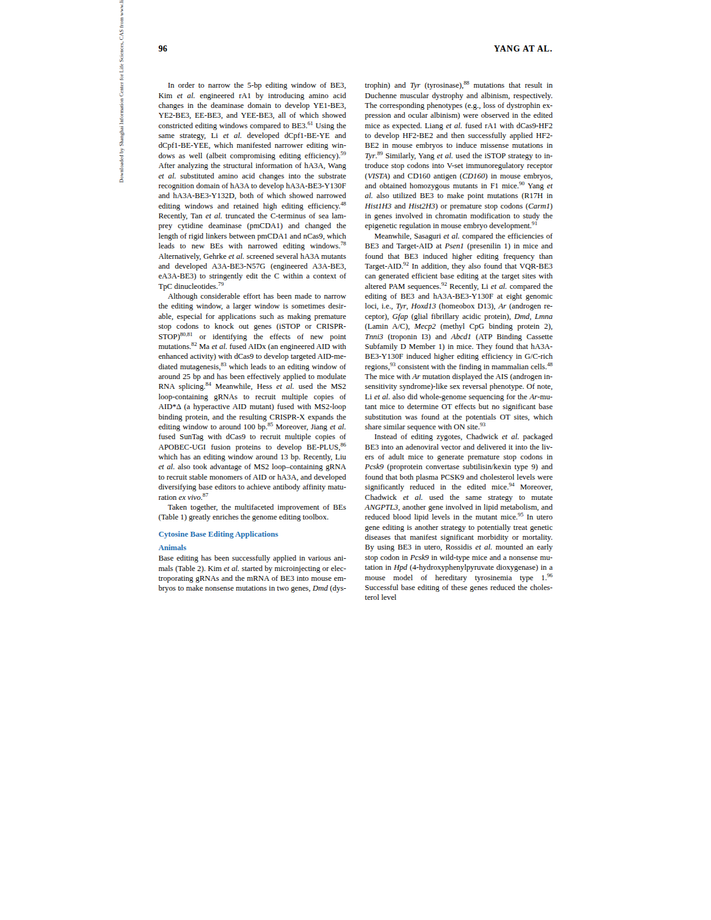Downloaded by Shanghai Information Center for Life Sciences, CAS from www.liebertpub.com at 04/21/19. For personal use only.
96 YANG AT AL.
In order to narrow the 5-bp editing window of BE3, Kim et al. engineered rA1 by introducing amino acid changes in the deaminase domain to develop YE1-BE3, YE2-BE3, EE-BE3, and YEE-BE3, all of which showed constricted editing windows compared to BE3.61 Using the same strategy, Li et al. developed dCpf1-BE-YE and dCpf1-BE-YEE, which manifested narrower editing windows as well (albeit compromising editing efficiency).59 After analyzing the structural information of hA3A, Wang et al. substituted amino acid changes into the substrate recognition domain of hA3A to develop hA3A-BE3-Y130F and hA3A-BE3-Y132D, both of which showed narrowed editing windows and retained high editing efficiency.48 Recently, Tan et al. truncated the C-terminus of sea lamprey cytidine deaminase (pmCDA1) and changed the length of rigid linkers between pmCDA1 and nCas9, which leads to new BEs with narrowed editing windows.78 Alternatively, Gehrke et al. screened several hA3A mutants and developed A3A-BE3-N57G (engineered A3A-BE3, eA3A-BE3) to stringently edit the C within a context of TpC dinucleotides.79
Although considerable effort has been made to narrow the editing window, a larger window is sometimes desirable, especial for applications such as making premature stop codons to knock out genes (iSTOP or CRISPR-STOP)80,81 or identifying the effects of new point mutations.82 Ma et al. fused AIDx (an engineered AID with enhanced activity) with dCas9 to develop targeted AID-mediated mutagenesis,83 which leads to an editing window of around 25 bp and has been effectively applied to modulate RNA splicing.84 Meanwhile, Hess et al. used the MS2 loop-containing gRNAs to recruit multiple copies of AID*Δ (a hyperactive AID mutant) fused with MS2-loop binding protein, and the resulting CRISPR-X expands the editing window to around 100 bp.85 Moreover, Jiang et al. fused SunTag with dCas9 to recruit multiple copies of APOBEC-UGI fusion proteins to develop BE-PLUS,86 which has an editing window around 13 bp. Recently, Liu et al. also took advantage of MS2 loop–containing gRNA to recruit stable monomers of AID or hA3A, and developed diversifying base editors to achieve antibody affinity maturation ex vivo.87
Taken together, the multifaceted improvement of BEs (Table 1) greatly enriches the genome editing toolbox.
Cytosine Base Editing Applications
Animals
Base editing has been successfully applied in various animals (Table 2). Kim et al. started by microinjecting or electroporating gRNAs and the mRNA of BE3 into mouse embryos to make nonsense mutations in two genes, Dmd (dystrophin) and Tyr (tyrosinase),88 mutations that result in Duchenne muscular dystrophy and albinism, respectively. The corresponding phenotypes (e.g., loss of dystrophin expression and ocular albinism) were observed in the edited mice as expected. Liang et al. fused rA1 with dCas9-HF2 to develop HF2-BE2 and then successfully applied HF2-BE2 in mouse embryos to induce missense mutations in Tyr.89 Similarly, Yang et al. used the iSTOP strategy to introduce stop codons into V-set immunoregulatory receptor (VISTA) and CD160 antigen (CD160) in mouse embryos, and obtained homozygous mutants in F1 mice.90 Yang et al. also utilized BE3 to make point mutations (R17H in Hist1H3 and Hist2H3) or premature stop codons (Carm1) in genes involved in chromatin modification to study the epigenetic regulation in mouse embryo development.91
Meanwhile, Sasaguri et al. compared the efficiencies of BE3 and Target-AID at Psen1 (presenilin 1) in mice and found that BE3 induced higher editing frequency than Target-AID.92 In addition, they also found that VQR-BE3 can generated efficient base editing at the target sites with altered PAM sequences.92 Recently, Li et al. compared the editing of BE3 and hA3A-BE3-Y130F at eight genomic loci, i.e., Tyr, Hoxd13 (homeobox D13), Ar (androgen receptor), Gfap (glial fibrillary acidic protein), Dmd, Lmna (Lamin A/C), Mecp2 (methyl CpG binding protein 2), Tnni3 (troponin I3) and Abcd1 (ATP Binding Cassette Subfamily D Member 1) in mice. They found that hA3A-BE3-Y130F induced higher editing efficiency in G/C-rich regions,93 consistent with the finding in mammalian cells.48 The mice with Ar mutation displayed the AIS (androgen insensitivity syndrome)-like sex reversal phenotype. Of note, Li et al. also did whole-genome sequencing for the Ar-mutant mice to determine OT effects but no significant base substitution was found at the potentials OT sites, which share similar sequence with ON site.93
Instead of editing zygotes, Chadwick et al. packaged BE3 into an adenoviral vector and delivered it into the livers of adult mice to generate premature stop codons in Pcsk9 (proprotein convertase subtilisin/kexin type 9) and found that both plasma PCSK9 and cholesterol levels were significantly reduced in the edited mice.94 Moreover, Chadwick et al. used the same strategy to mutate ANGPTL3, another gene involved in lipid metabolism, and reduced blood lipid levels in the mutant mice.95 In utero gene editing is another strategy to potentially treat genetic diseases that manifest significant morbidity or mortality. By using BE3 in utero, Rossidis et al. mounted an early stop codon in Pcsk9 in wild-type mice and a nonsense mutation in Hpd (4-hydroxyphenylpyruvate dioxygenase) in a mouse model of hereditary tyrosinemia type 1.96 Successful base editing of these genes reduced the cholesterol level